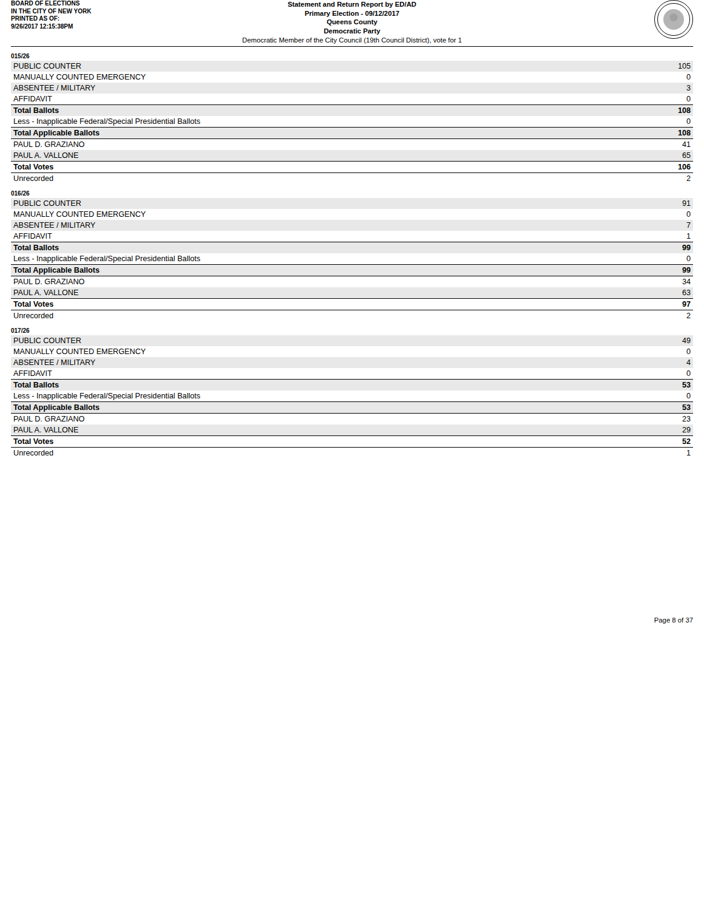BOARD OF ELECTIONS
IN THE CITY OF NEW YORK
PRINTED AS OF:
9/26/2017 12:15:38PM
Statement and Return Report by ED/AD
Primary Election - 09/12/2017
Queens County
Democratic Party
Democratic Member of the City Council (19th Council District), vote for 1
015/26
| PUBLIC COUNTER | 105 |
| MANUALLY COUNTED EMERGENCY | 0 |
| ABSENTEE / MILITARY | 3 |
| AFFIDAVIT | 0 |
| Total Ballots | 108 |
| Less - Inapplicable Federal/Special Presidential Ballots | 0 |
| Total Applicable Ballots | 108 |
| PAUL D. GRAZIANO | 41 |
| PAUL A. VALLONE | 65 |
| Total Votes | 106 |
| Unrecorded | 2 |
016/26
| PUBLIC COUNTER | 91 |
| MANUALLY COUNTED EMERGENCY | 0 |
| ABSENTEE / MILITARY | 7 |
| AFFIDAVIT | 1 |
| Total Ballots | 99 |
| Less - Inapplicable Federal/Special Presidential Ballots | 0 |
| Total Applicable Ballots | 99 |
| PAUL D. GRAZIANO | 34 |
| PAUL A. VALLONE | 63 |
| Total Votes | 97 |
| Unrecorded | 2 |
017/26
| PUBLIC COUNTER | 49 |
| MANUALLY COUNTED EMERGENCY | 0 |
| ABSENTEE / MILITARY | 4 |
| AFFIDAVIT | 0 |
| Total Ballots | 53 |
| Less - Inapplicable Federal/Special Presidential Ballots | 0 |
| Total Applicable Ballots | 53 |
| PAUL D. GRAZIANO | 23 |
| PAUL A. VALLONE | 29 |
| Total Votes | 52 |
| Unrecorded | 1 |
Page 8 of 37